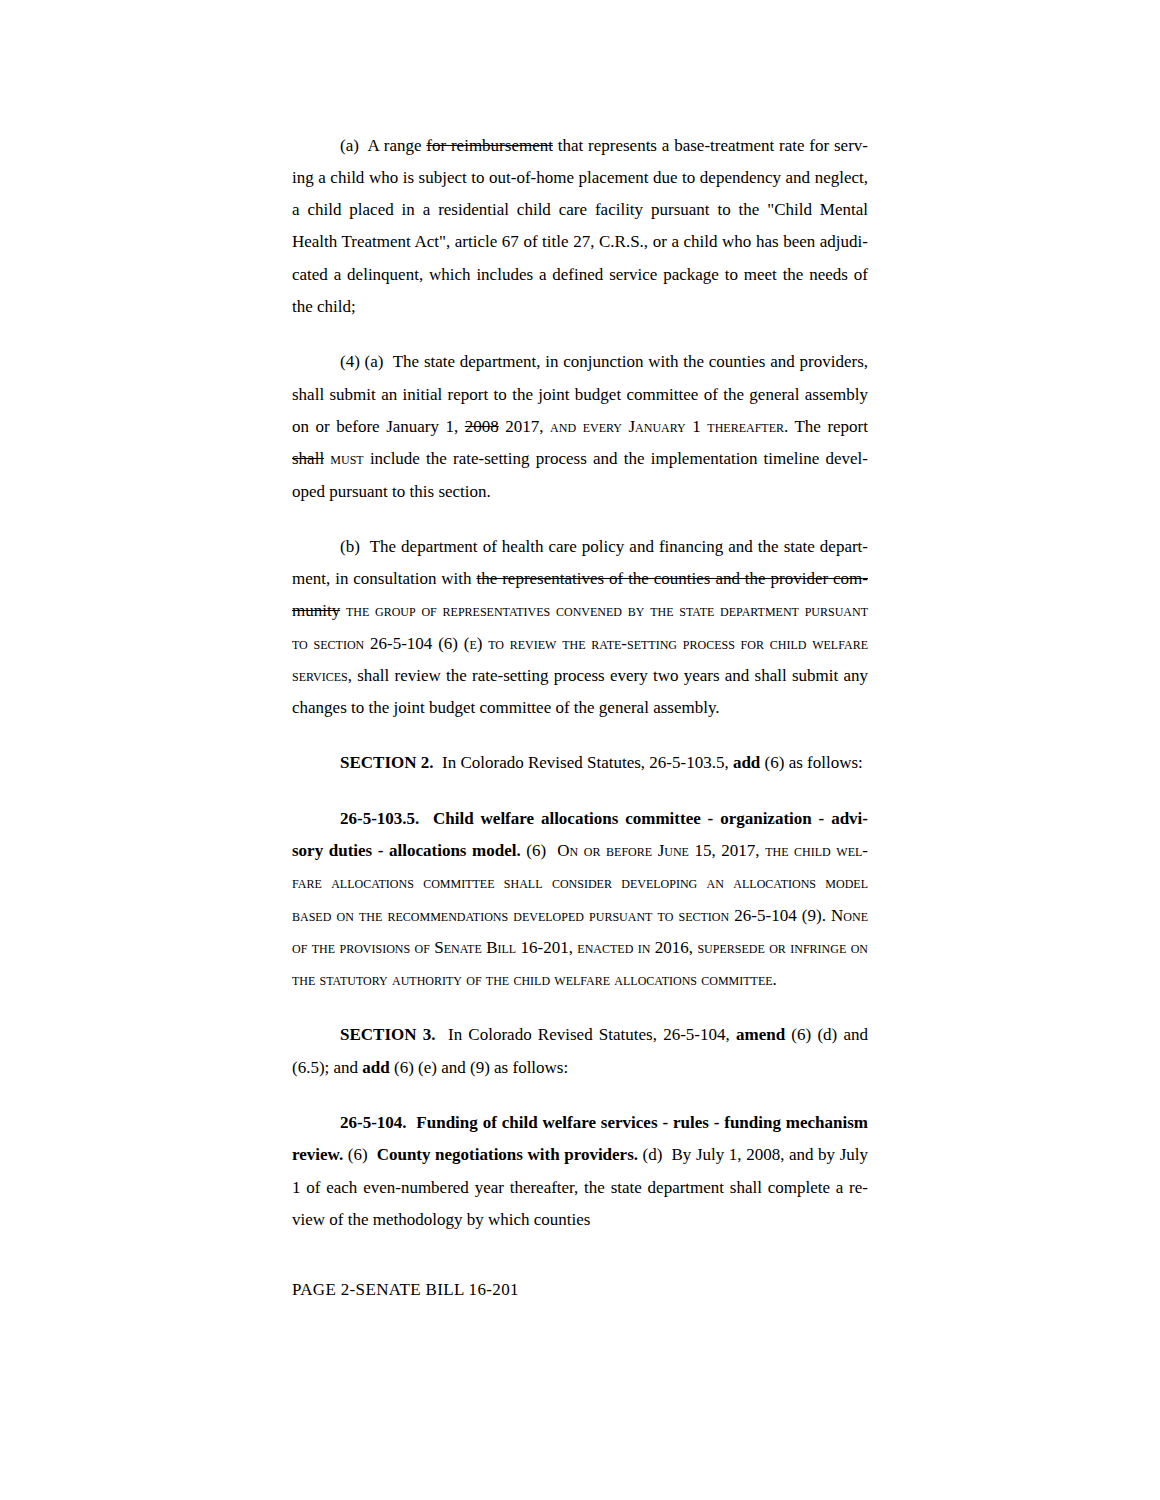(a) A range for reimbursement that represents a base-treatment rate for serving a child who is subject to out-of-home placement due to dependency and neglect, a child placed in a residential child care facility pursuant to the "Child Mental Health Treatment Act", article 67 of title 27, C.R.S., or a child who has been adjudicated a delinquent, which includes a defined service package to meet the needs of the child;
(4) (a) The state department, in conjunction with the counties and providers, shall submit an initial report to the joint budget committee of the general assembly on or before January 1, 2008 2017, and every January 1 thereafter. The report shall must include the rate-setting process and the implementation timeline developed pursuant to this section.
(b) The department of health care policy and financing and the state department, in consultation with the representatives of the counties and the provider community the group of representatives convened by the state department pursuant to section 26-5-104 (6) (e) to review the rate-setting process for child welfare services, shall review the rate-setting process every two years and shall submit any changes to the joint budget committee of the general assembly.
SECTION 2. In Colorado Revised Statutes, 26-5-103.5, add (6) as follows:
26-5-103.5. Child welfare allocations committee - organization - advisory duties - allocations model. (6) On or before June 15, 2017, the child welfare allocations committee shall consider developing an allocations model based on the recommendations developed pursuant to section 26-5-104 (9). None of the provisions of Senate Bill 16-201, enacted in 2016, supersede or infringe on the statutory authority of the child welfare allocations committee.
SECTION 3. In Colorado Revised Statutes, 26-5-104, amend (6) (d) and (6.5); and add (6) (e) and (9) as follows:
26-5-104. Funding of child welfare services - rules - funding mechanism review. (6) County negotiations with providers. (d) By July 1, 2008, and by July 1 of each even-numbered year thereafter, the state department shall complete a review of the methodology by which counties
PAGE 2-SENATE BILL 16-201